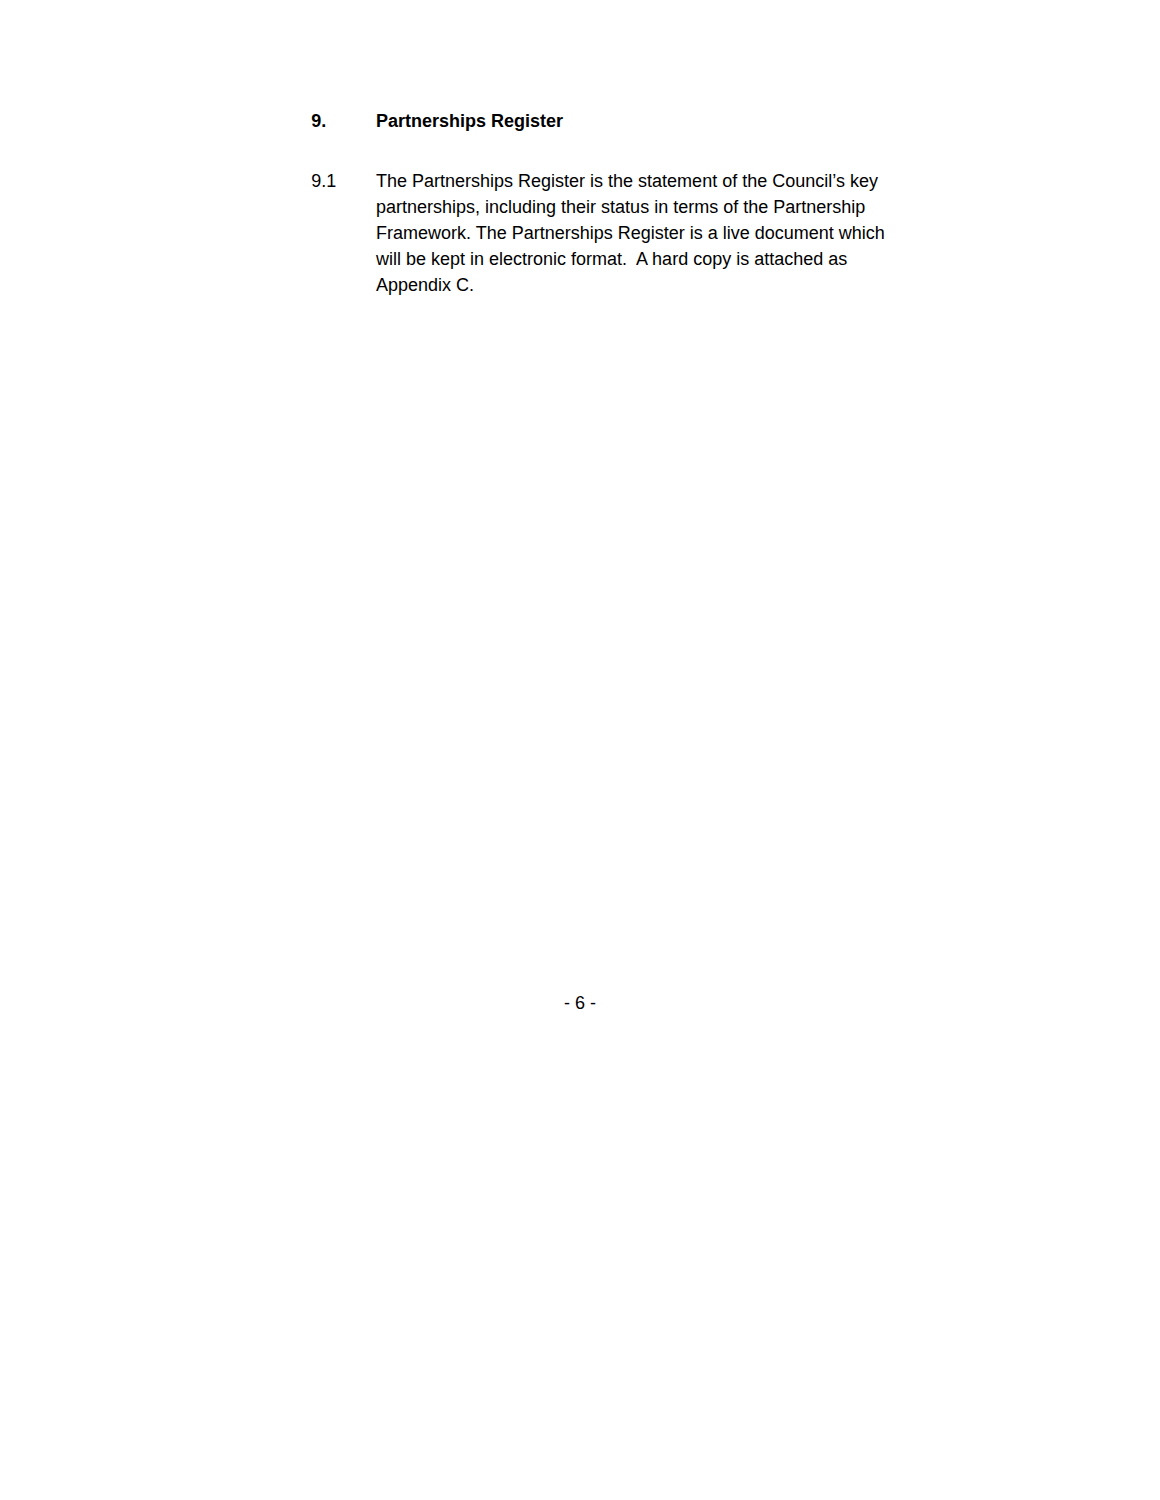9. Partnerships Register
9.1
The Partnerships Register is the statement of the Council’s key partnerships, including their status in terms of the Partnership Framework. The Partnerships Register is a live document which will be kept in electronic format. A hard copy is attached as Appendix C.
- 6 -